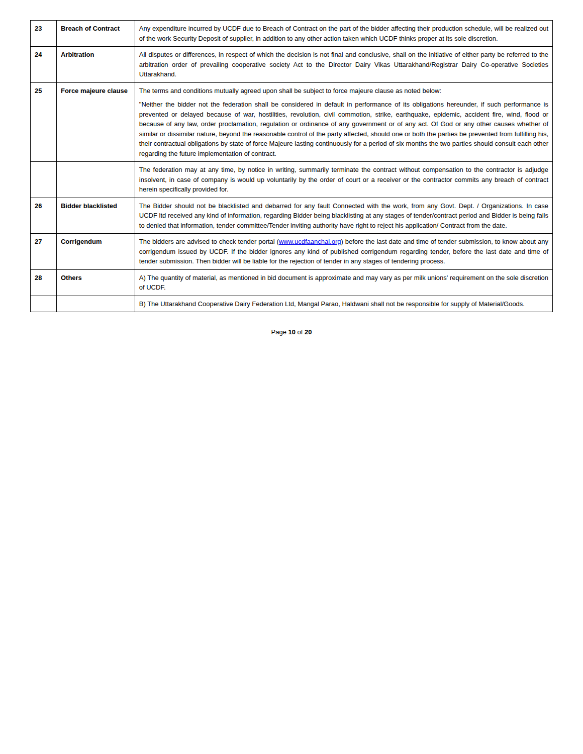| 23 | Breach of Contract | Any expenditure incurred by UCDF due to Breach of Contract on the part of the bidder affecting their production schedule, will be realized out of the work Security Deposit of supplier, in addition to any other action taken which UCDF thinks proper at its sole discretion. |
| 24 | Arbitration | All disputes or differences, in respect of which the decision is not final and conclusive, shall on the initiative of either party be referred to the arbitration order of prevailing cooperative society Act to the Director Dairy Vikas Uttarakhand/Registrar Dairy Co-operative Societies Uttarakhand. |
| 25 | Force majeure clause | The terms and conditions mutually agreed upon shall be subject to force majeure clause as noted below: "Neither the bidder not the federation shall be considered in default in performance of its obligations hereunder, if such performance is prevented or delayed because of war, hostilities, revolution, civil commotion, strike, earthquake, epidemic, accident fire, wind, flood or because of any law, order proclamation, regulation or ordinance of any government or of any act. Of God or any other causes whether of similar or dissimilar nature, beyond the reasonable control of the party affected, should one or both the parties be prevented from fulfilling his, their contractual obligations by state of force Majeure lasting continuously for a period of six months the two parties should consult each other regarding the future implementation of contract. |
| | | The federation may at any time, by notice in writing, summarily terminate the contract without compensation to the contractor is adjudge insolvent, in case of company is would up voluntarily by the order of court or a receiver or the contractor commits any breach of contract herein specifically provided for. |
| 26 | Bidder blacklisted | The Bidder should not be blacklisted and debarred for any fault Connected with the work, from any Govt. Dept. / Organizations. In case UCDF ltd received any kind of information, regarding Bidder being blacklisting at any stages of tender/contract period and Bidder is being fails to denied that information, tender committee/Tender inviting authority have right to reject his application/ Contract from the date. |
| 27 | Corrigendum | The bidders are advised to check tender portal ( www.ucdfaanchal.org ) before the last date and time of tender submission, to know about any corrigendum issued by UCDF. If the bidder ignores any kind of published corrigendum regarding tender, before the last date and time of tender submission. Then bidder will be liable for the rejection of tender in any stages of tendering process. |
| 28 | Others | A) The quantity of material, as mentioned in bid document is approximate and may vary as per milk unions' requirement on the sole discretion of UCDF. |
| | | B) The Uttarakhand Cooperative Dairy Federation Ltd, Mangal Parao, Haldwani shall not be responsible for supply of Material/Goods. |
Page 10 of 20